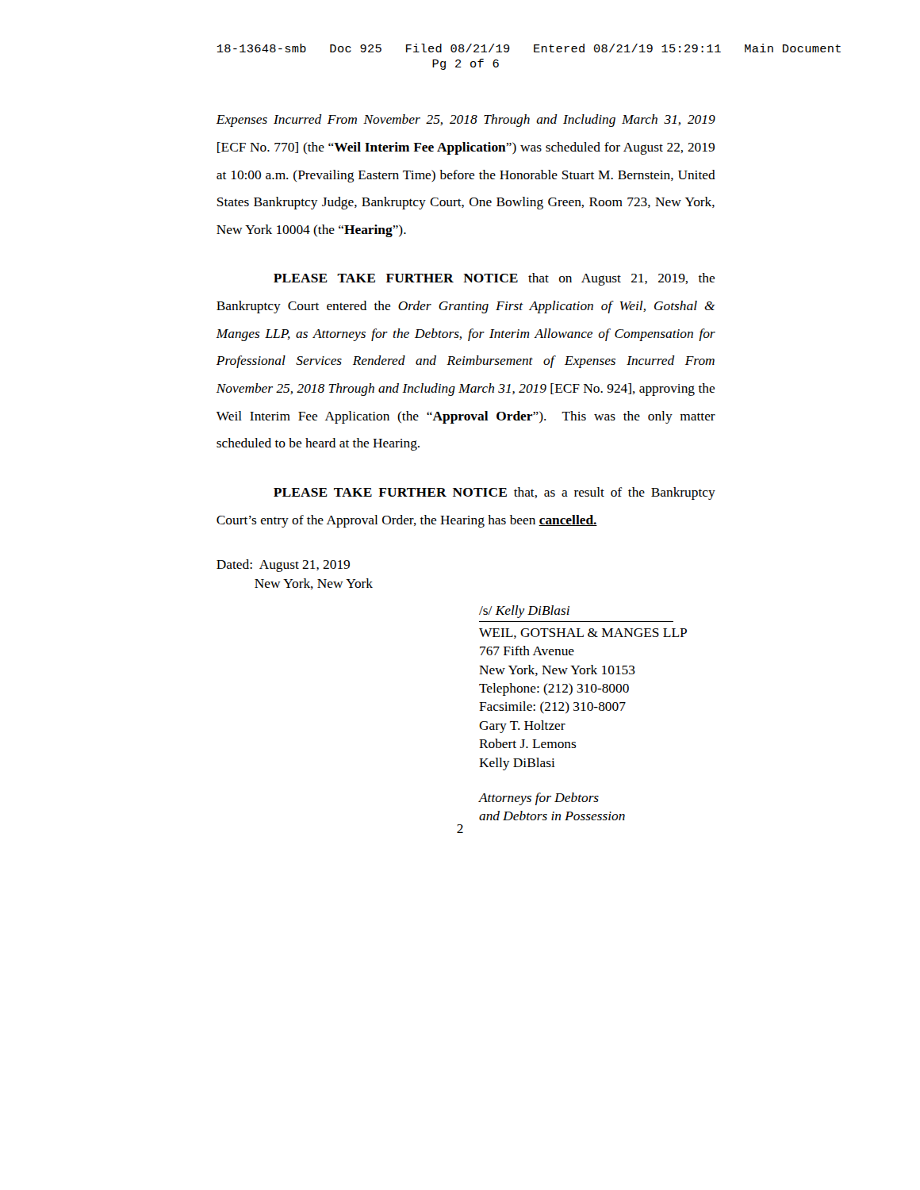18-13648-smb Doc 925 Filed 08/21/19 Entered 08/21/19 15:29:11 Main Document Pg 2 of 6
Expenses Incurred From November 25, 2018 Through and Including March 31, 2019 [ECF No. 770] (the “Weil Interim Fee Application”) was scheduled for August 22, 2019 at 10:00 a.m. (Prevailing Eastern Time) before the Honorable Stuart M. Bernstein, United States Bankruptcy Judge, Bankruptcy Court, One Bowling Green, Room 723, New York, New York 10004 (the “Hearing”).
PLEASE TAKE FURTHER NOTICE that on August 21, 2019, the Bankruptcy Court entered the Order Granting First Application of Weil, Gotshal & Manges LLP, as Attorneys for the Debtors, for Interim Allowance of Compensation for Professional Services Rendered and Reimbursement of Expenses Incurred From November 25, 2018 Through and Including March 31, 2019 [ECF No. 924], approving the Weil Interim Fee Application (the “Approval Order”). This was the only matter scheduled to be heard at the Hearing.
PLEASE TAKE FURTHER NOTICE that, as a result of the Bankruptcy Court’s entry of the Approval Order, the Hearing has been cancelled.
Dated: August 21, 2019 New York, New York
/s/ Kelly DiBlasi
WEIL, GOTSHAL & MANGES LLP
767 Fifth Avenue
New York, New York 10153
Telephone: (212) 310-8000
Facsimile: (212) 310-8007
Gary T. Holtzer
Robert J. Lemons
Kelly DiBlasi
Attorneys for Debtors
and Debtors in Possession
2